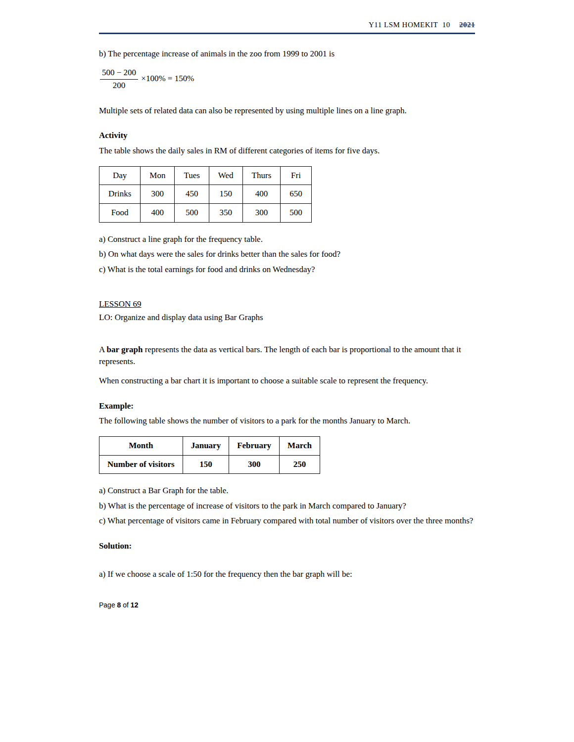Y11 LSM HOMEKIT 10 2021
b) The percentage increase of animals in the zoo from 1999 to 2001 is
500 − 200 200 ×100% = 150%
Multiple sets of related data can also be represented by using multiple lines on a line graph.
Activity
The table shows the daily sales in RM of different categories of items for five days.
| Day | Mon | Tues | Wed | Thurs | Fri |
| Drinks | 300 | 450 | 150 | 400 | 650 |
| Food | 400 | 500 | 350 | 300 | 500 |
a) Construct a line graph for the frequency table.
b) On what days were the sales for drinks better than the sales for food?
c) What is the total earnings for food and drinks on Wednesday?
LESSON 69
LO: Organize and display data using Bar Graphs
A bar graph represents the data as vertical bars. The length of each bar is proportional to the amount that it represents.
When constructing a bar chart it is important to choose a suitable scale to represent the frequency.
Example:
The following table shows the number of visitors to a park for the months January to March.
| Month | January | February | March |
| --- | --- | --- | --- |
| Number of visitors | 150 | 300 | 250 |
a) Construct a Bar Graph for the table.
b) What is the percentage of increase of visitors to the park in March compared to January?
c) What percentage of visitors came in February compared with total number of visitors over the three months?
Solution:
a) If we choose a scale of 1:50 for the frequency then the bar graph will be:
Page 8 of 12